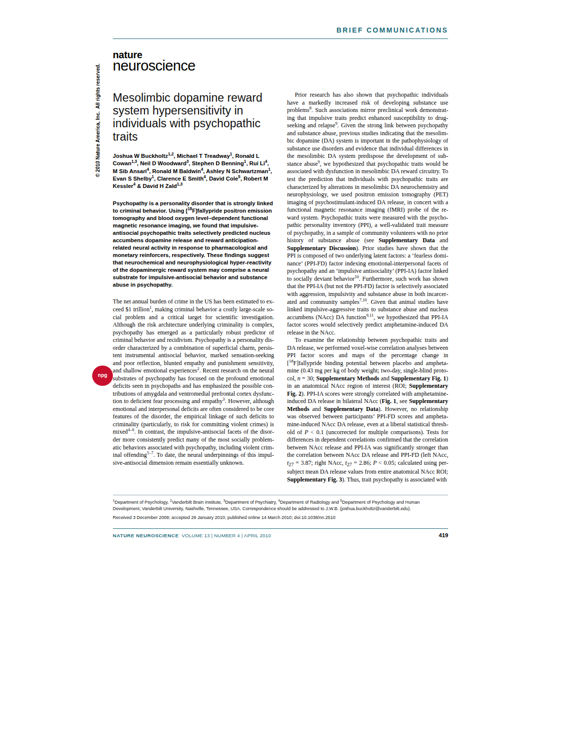BRIEF COMMUNICATIONS
nature
neuroscience
© 2010 Nature America, Inc. All rights reserved.
npg
Mesolimbic dopamine reward system hypersensitivity in individuals with psychopathic traits
Joshua W Buckholtz1,2, Michael T Treadway1, Ronald L Cowan1,3, Neil D Woodward3, Stephen D Benning1, Rui Li4, M Sib Ansari4, Ronald M Baldwin4, Ashley N Schwartzman1, Evan S Shelby1, Clarence E Smith4, David Cole5, Robert M Kessler4 & David H Zald1,3
Psychopathy is a personality disorder that is strongly linked to criminal behavior. Using [18F]fallypride positron emission tomography and blood oxygen level–dependent functional magnetic resonance imaging, we found that impulsive-antisocial psychopathic traits selectively predicted nucleus accumbens dopamine release and reward anticipation-related neural activity in response to pharmacological and monetary reinforcers, respectively. These findings suggest that neurochemical and neurophysiological hyper-reactivity of the dopaminergic reward system may comprise a neural substrate for impulsive-antisocial behavior and substance abuse in psychopathy.
The net annual burden of crime in the US has been estimated to exceed $1 trillion1, making criminal behavior a costly large-scale social problem and a critical target for scientific investigation. Although the risk architecture underlying criminality is complex, psychopathy has emerged as a particularly robust predictor of criminal behavior and recidivism. Psychopathy is a personality disorder characterized by a combination of superficial charm, persistent instrumental antisocial behavior, marked sensation-seeking and poor reflection, blunted empathy and punishment sensitivity, and shallow emotional experiences2. Recent research on the neural substrates of psychopathy has focused on the profound emotional deficits seen in psychopaths and has emphasized the possible contributions of amygdala and ventromedial prefrontal cortex dysfunction to deficient fear processing and empathy3. However, although emotional and interpersonal deficits are often considered to be core features of the disorder, the empirical linkage of such deficits to criminality (particularly, to risk for committing violent crimes) is mixed4–6. In contrast, the impulsive-antisocial facets of the disorder more consistently predict many of the most socially problematic behaviors associated with psychopathy, including violent criminal offending5–7. To date, the neural underpinnings of this impulsive-antisocial dimension remain essentially unknown.
Prior research has also shown that psychopathic individuals have a markedly increased risk of developing substance use problems8. Such associations mirror preclinical work demonstrating that impulsive traits predict enhanced susceptibility to drug-seeking and relapse9. Given the strong link between psychopathy and substance abuse, previous studies indicating that the mesolimbic dopamine (DA) system is important in the pathophysiology of substance use disorders and evidence that individual differences in the mesolimbic DA system predispose the development of substance abuse9, we hypothesized that psychopathic traits would be associated with dysfunction in mesolimbic DA reward circuitry. To test the prediction that individuals with psychopathic traits are characterized by alterations in mesolimbic DA neurochemistry and neurophysiology, we used positron emission tomography (PET) imaging of psychostimulant-induced DA release, in concert with a functional magnetic resonance imaging (fMRI) probe of the reward system. Psychopathic traits were measured with the psychopathic personality inventory (PPI), a well-validated trait measure of psychopathy, in a sample of community volunteers with no prior history of substance abuse (see Supplementary Data and Supplementary Discussion). Prior studies have shown that the PPI is composed of two underlying latent factors: a ‘fearless dominance’ (PPI-FD) factor indexing emotional-interpersonal facets of psychopathy and an ‘impulsive antisociality’ (PPI-IA) factor linked to socially deviant behavior10. Furthermore, such work has shown that the PPI-IA (but not the PPI-FD) factor is selectively associated with aggression, impulsivity and substance abuse in both incarcerated and community samples7,10. Given that animal studies have linked impulsive-aggressive traits to substance abuse and nucleus accumbens (NAcc) DA function9,11, we hypothesized that PPI-IA factor scores would selectively predict amphetamine-induced DA release in the NAcc.
To examine the relationship between psychopathic traits and DA release, we performed voxel-wise correlation analyses between PPI factor scores and maps of the percentage change in [18F]fallypride binding potential between placebo and amphetamine (0.43 mg per kg of body weight; two-day, single-blind protocol, n = 30; Supplementary Methods and Supplementary Fig. 1) in an anatomical NAcc region of interest (ROI; Supplementary Fig. 2). PPI-IA scores were strongly correlated with amphetamine-induced DA release in bilateral NAcc (Fig. 1, see Supplementary Methods and Supplementary Data). However, no relationship was observed between participants’ PPI-FD scores and amphetamine-induced NAcc DA release, even at a liberal statistical threshold of P < 0.1 (uncorrected for multiple comparisons). Tests for differences in dependent correlations confirmed that the correlation between NAcc release and PPI-IA was significantly stronger than the correlation between NAcc DA release and PPI-FD (left NAcc, t27 = 3.87; right NAcc, t27 = 2.86; P < 0.05; calculated using per-subject mean DA release values from entire anatomical NAcc ROI; Supplementary Fig. 3). Thus, trait psychopathy is associated with
1Department of Psychology, 2Vanderbilt Brain Institute, 3Department of Psychiatry, 4Department of Radiology and 5Department of Psychology and Human Development, Vanderbilt University, Nashville, Tennessee, USA. Correspondence should be addressed to J.W.B. (joshua.buckholtz@vanderbilt.edu).
Received 3 December 2009; accepted 29 January 2010; published online 14 March 2010; doi:10.1038/nn.2510
NATURE NEUROSCIENCE VOLUME 13 | NUMBER 4 | APRIL 2010
419